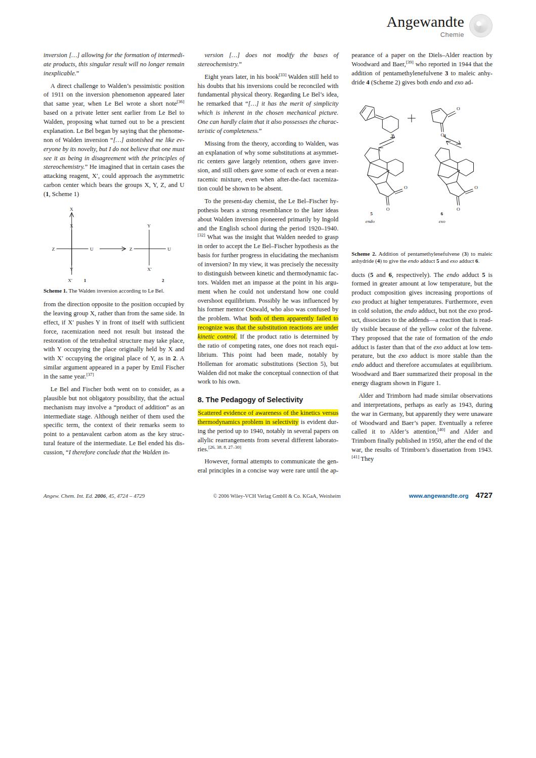Angewandte
Chemie
inversion […] allowing for the formation of intermediate products, this singular result will no longer remain inexplicable.”
A direct challenge to Walden’s pessimistic position of 1911 on the inversion phenomenon appeared later that same year, when Le Bel wrote a short note[36] based on a private letter sent earlier from Le Bel to Walden, proposing what turned out to be a prescient explanation. Le Bel began by saying that the phenomenon of Walden inversion “[…] astonished me like everyone by its novelty, but I do not believe that one must see it as being in disagreement with the principles of stereochemistry.” He imagined that in certain cases the attacking reagent, X′, could approach the asymmetric carbon center which bears the groups X, Y, Z, and U (1, Scheme 1)
X Y Z U X′ 1 Y X′ Z U 2 X
Scheme 1. The Walden inversion according to Le Bel.
from the direction opposite to the position occupied by the leaving group X, rather than from the same side. In effect, if X′ pushes Y in front of itself with sufficient force, racemization need not result but instead the restoration of the tetrahedral structure may take place, with Y occupying the place originally held by X and with X′ occupying the original place of Y, as in 2. A similar argument appeared in a paper by Emil Fischer in the same year.[37]
Le Bel and Fischer both went on to consider, as a plausible but not obligatory possibility, that the actual mechanism may involve a “product of addition” as an intermediate stage. Although neither of them used the specific term, the context of their remarks seem to point to a pentavalent carbon atom as the key structural feature of the intermediate. Le Bel ended his discussion, “I therefore conclude that the Walden in-
version […] does not modify the bases of stereochemistry.”
Eight years later, in his book[33] Walden still held to his doubts that his inversions could be reconciled with fundamental physical theory. Regarding Le Bel’s idea, he remarked that “[…] it has the merit of simplicity which is inherent in the chosen mechanical picture. One can hardly claim that it also possesses the characteristic of completeness.”
Missing from the theory, according to Walden, was an explanation of why some substitutions at asymmetric centers gave largely retention, others gave inversion, and still others gave some of each or even a near-racemic mixture, even when after-the-fact racemization could be shown to be absent.
To the present-day chemist, the Le Bel–Fischer hypothesis bears a strong resemblance to the later ideas about Walden inversion pioneered primarily by Ingold and the English school during the period 1920–1940.[32] What was the insight that Walden needed to grasp in order to accept the Le Bel–Fischer hypothesis as the basis for further progress in elucidating the mechanism of inversion? In my view, it was precisely the necessity to distinguish between kinetic and thermodynamic factors. Walden met an impasse at the point in his argument when he could not understand how one could overshoot equilibrium. Possibly he was influenced by his former mentor Ostwald, who also was confused by the problem. What both of them apparently failed to recognize was that the substitution reactions are under kinetic control. If the product ratio is determined by the ratio of competing rates, one does not reach equilibrium. This point had been made, notably by Holleman for aromatic substitutions (Section 5), but Walden did not make the conceptual connection of that work to his own.
8. The Pedagogy of Selectivity
Scattered evidence of awareness of the kinetics versus thermodynamics problem in selectivity is evident during the period up to 1940, notably in several papers on allylic rearrangements from several different laboratories.[26, 38, 8, 27–30]
However, formal attempts to communicate the general principles in a concise way were rare until the appearance of a paper on the Diels–Alder reaction by Woodward and Baer,[39] who reported in 1944 that the addition of pentamethylenefulvene 3 to maleic anhydride 4 (Scheme 2) gives both endo and exo ad-
3 4 O O O O O O 5 6 endo exo
Scheme 2. Addition of pentamethylenefulvene (3) to maleic anhydride (4) to give the endo adduct 5 and exo adduct 6.
ducts (5 and 6, respectively). The endo adduct 5 is formed in greater amount at low temperature, but the product composition gives increasing proportions of exo product at higher temperatures. Furthermore, even in cold solution, the endo adduct, but not the exo product, dissociates to the addends—a reaction that is readily visible because of the yellow color of the fulvene. They proposed that the rate of formation of the endo adduct is faster than that of the exo adduct at low temperature, but the exo adduct is more stable than the endo adduct and therefore accumulates at equilibrium. Woodward and Baer summarized their proposal in the energy diagram shown in Figure 1.
Alder and Trimborn had made similar observations and interpretations, perhaps as early as 1943, during the war in Germany, but apparently they were unaware of Woodward and Baer’s paper. Eventually a referee called it to Alder’s attention,[40] and Alder and Trimborn finally published in 1950, after the end of the war, the results of Trimborn’s dissertation from 1943.[41] They
Angew. Chem. Int. Ed. 2006, 45, 4724 – 4729
© 2006 Wiley-VCH Verlag GmbH & Co. KGaA, Weinheim
www.angewandte.org
4727